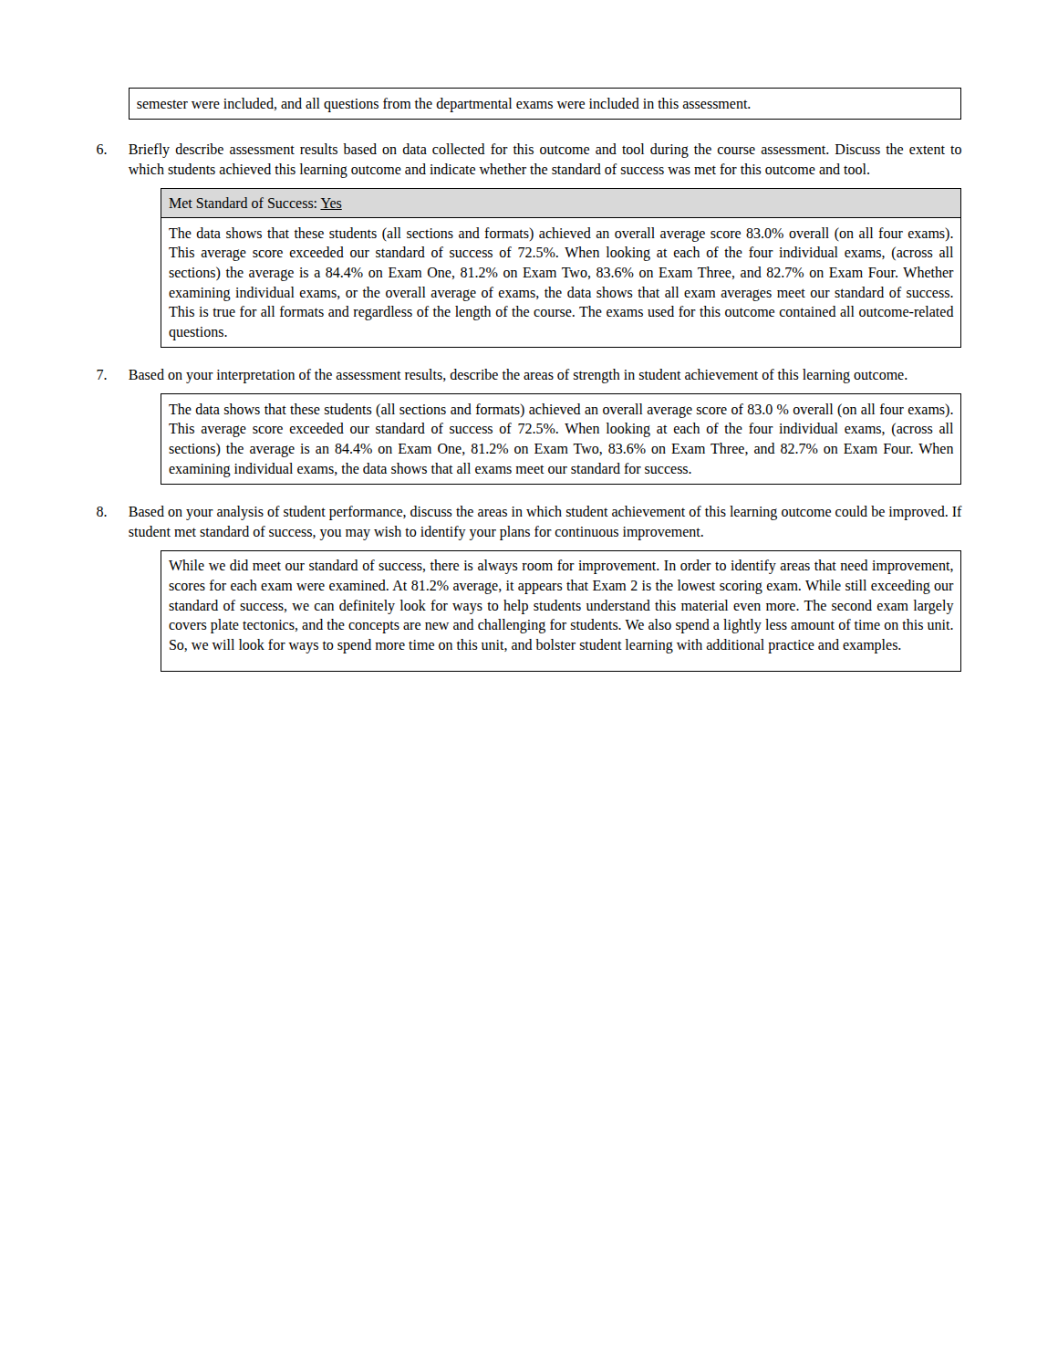semester were included, and all questions from the departmental exams were included in this assessment.
6.
Briefly describe assessment results based on data collected for this outcome and tool during the course assessment. Discuss the extent to which students achieved this learning outcome and indicate whether the standard of success was met for this outcome and tool.
Met Standard of Success: Yes
The data shows that these students (all sections and formats) achieved an overall average score 83.0% overall (on all four exams). This average score exceeded our standard of success of 72.5%. When looking at each of the four individual exams, (across all sections) the average is a 84.4% on Exam One, 81.2% on Exam Two, 83.6% on Exam Three, and 82.7% on Exam Four. Whether examining individual exams, or the overall average of exams, the data shows that all exam averages meet our standard of success. This is true for all formats and regardless of the length of the course. The exams used for this outcome contained all outcome-related questions.
7.
Based on your interpretation of the assessment results, describe the areas of strength in student achievement of this learning outcome.
The data shows that these students (all sections and formats) achieved an overall average score of 83.0 % overall (on all four exams). This average score exceeded our standard of success of 72.5%. When looking at each of the four individual exams, (across all sections) the average is an 84.4% on Exam One, 81.2% on Exam Two, 83.6% on Exam Three, and 82.7% on Exam Four. When examining individual exams, the data shows that all exams meet our standard for success.
8.
Based on your analysis of student performance, discuss the areas in which student achievement of this learning outcome could be improved. If student met standard of success, you may wish to identify your plans for continuous improvement.
While we did meet our standard of success, there is always room for improvement. In order to identify areas that need improvement, scores for each exam were examined. At 81.2% average, it appears that Exam 2 is the lowest scoring exam. While still exceeding our standard of success, we can definitely look for ways to help students understand this material even more. The second exam largely covers plate tectonics, and the concepts are new and challenging for students. We also spend a lightly less amount of time on this unit. So, we will look for ways to spend more time on this unit, and bolster student learning with additional practice and examples.